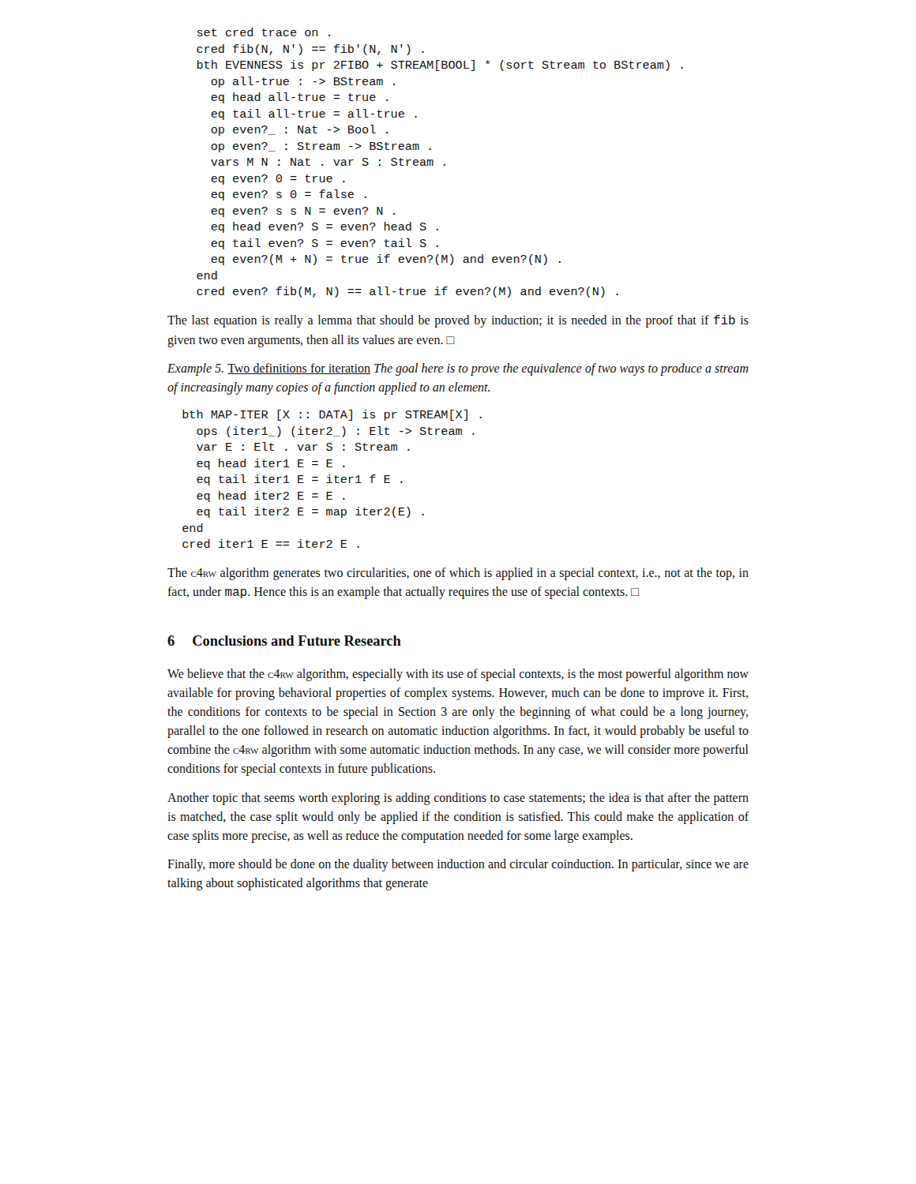set cred trace on .
cred fib(N, N') == fib'(N, N') .
bth EVENNESS is pr 2FIBO + STREAM[BOOL] * (sort Stream to BStream) .
  op all-true : -> BStream .
  eq head all-true = true .
  eq tail all-true = all-true .
  op even?_ : Nat -> Bool .
  op even?_ : Stream -> BStream .
  vars M N : Nat . var S : Stream .
  eq even? 0 = true .
  eq even? s 0 = false .
  eq even? s s N = even? N .
  eq head even? S = even? head S .
  eq tail even? S = even? tail S .
  eq even?(M + N) = true if even?(M) and even?(N) .
end
cred even? fib(M, N) == all-true if even?(M) and even?(N) .
The last equation is really a lemma that should be proved by induction; it is needed in the proof that if fib is given two even arguments, then all its values are even. □
Example 5. Two definitions for iteration The goal here is to prove the equivalence of two ways to produce a stream of increasingly many copies of a function applied to an element.
bth MAP-ITER [X :: DATA] is pr STREAM[X] .
  ops (iter1_) (iter2_) : Elt -> Stream .
  var E : Elt . var S : Stream .
  eq head iter1 E = E .
  eq tail iter1 E = iter1 f E .
  eq head iter2 E = E .
  eq tail iter2 E = map iter2(E) .
end
cred iter1 E == iter2 E .
The c4rw algorithm generates two circularities, one of which is applied in a special context, i.e., not at the top, in fact, under map. Hence this is an example that actually requires the use of special contexts. □
6 Conclusions and Future Research
We believe that the c4rw algorithm, especially with its use of special contexts, is the most powerful algorithm now available for proving behavioral properties of complex systems. However, much can be done to improve it. First, the conditions for contexts to be special in Section 3 are only the beginning of what could be a long journey, parallel to the one followed in research on automatic induction algorithms. In fact, it would probably be useful to combine the c4rw algorithm with some automatic induction methods. In any case, we will consider more powerful conditions for special contexts in future publications.
Another topic that seems worth exploring is adding conditions to case statements; the idea is that after the pattern is matched, the case split would only be applied if the condition is satisfied. This could make the application of case splits more precise, as well as reduce the computation needed for some large examples.
Finally, more should be done on the duality between induction and circular coinduction. In particular, since we are talking about sophisticated algorithms that generate